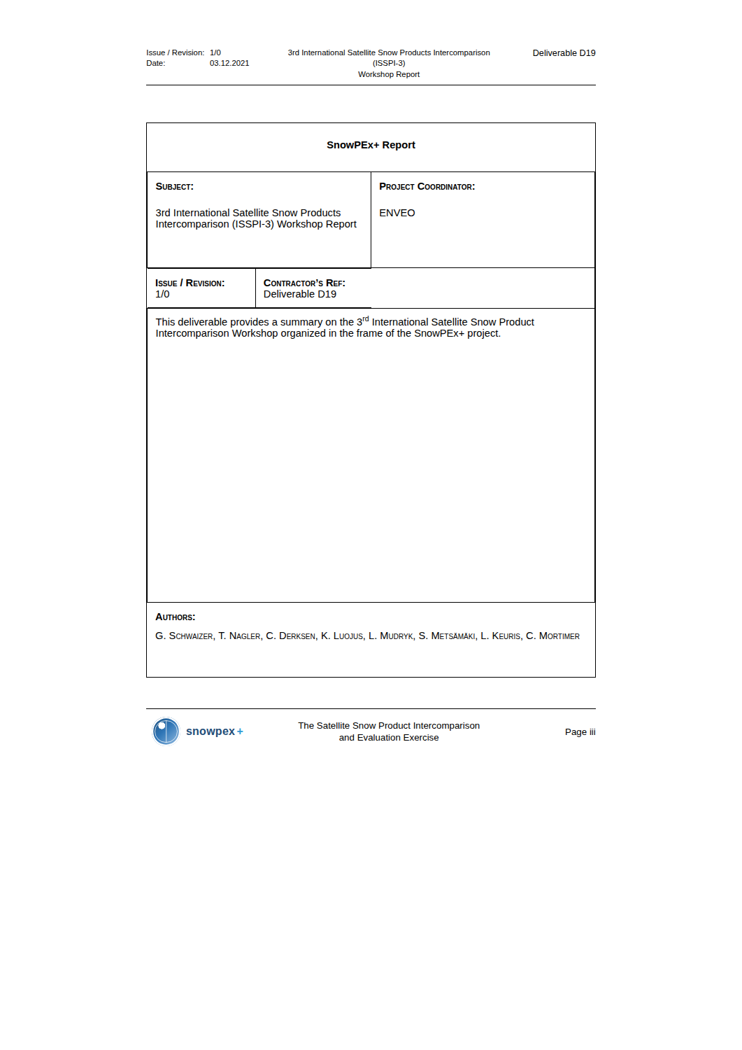| Issue / Revision: 1/0 Date: 03.12.2021 | 3rd International Satellite Snow Products Intercomparison (ISSPI-3) Workshop Report | Deliverable D19 |
| SnowPEx+ Report |
| Subject: 3rd International Satellite Snow Products Intercomparison (ISSPI-3) Workshop Report | Project Coordinator: ENVEO |
| / Issue / Revision: 1/0 / Contractor’s Ref: Deliverable D19 / | |
| This deliverable provides a summary on the 3 rd International Satellite Snow Product Intercomparison Workshop organized in the frame of the SnowPEx+ project. |
| Authors: G. Schwaizer, T. Nagler, C. Derksen, K. Luojus, L. Mudryk, S. Metsämäki, L. Keuris, C. Mortimer |
| snowpex + | The Satellite Snow Product Intercomparison and Evaluation Exercise | Page iii |